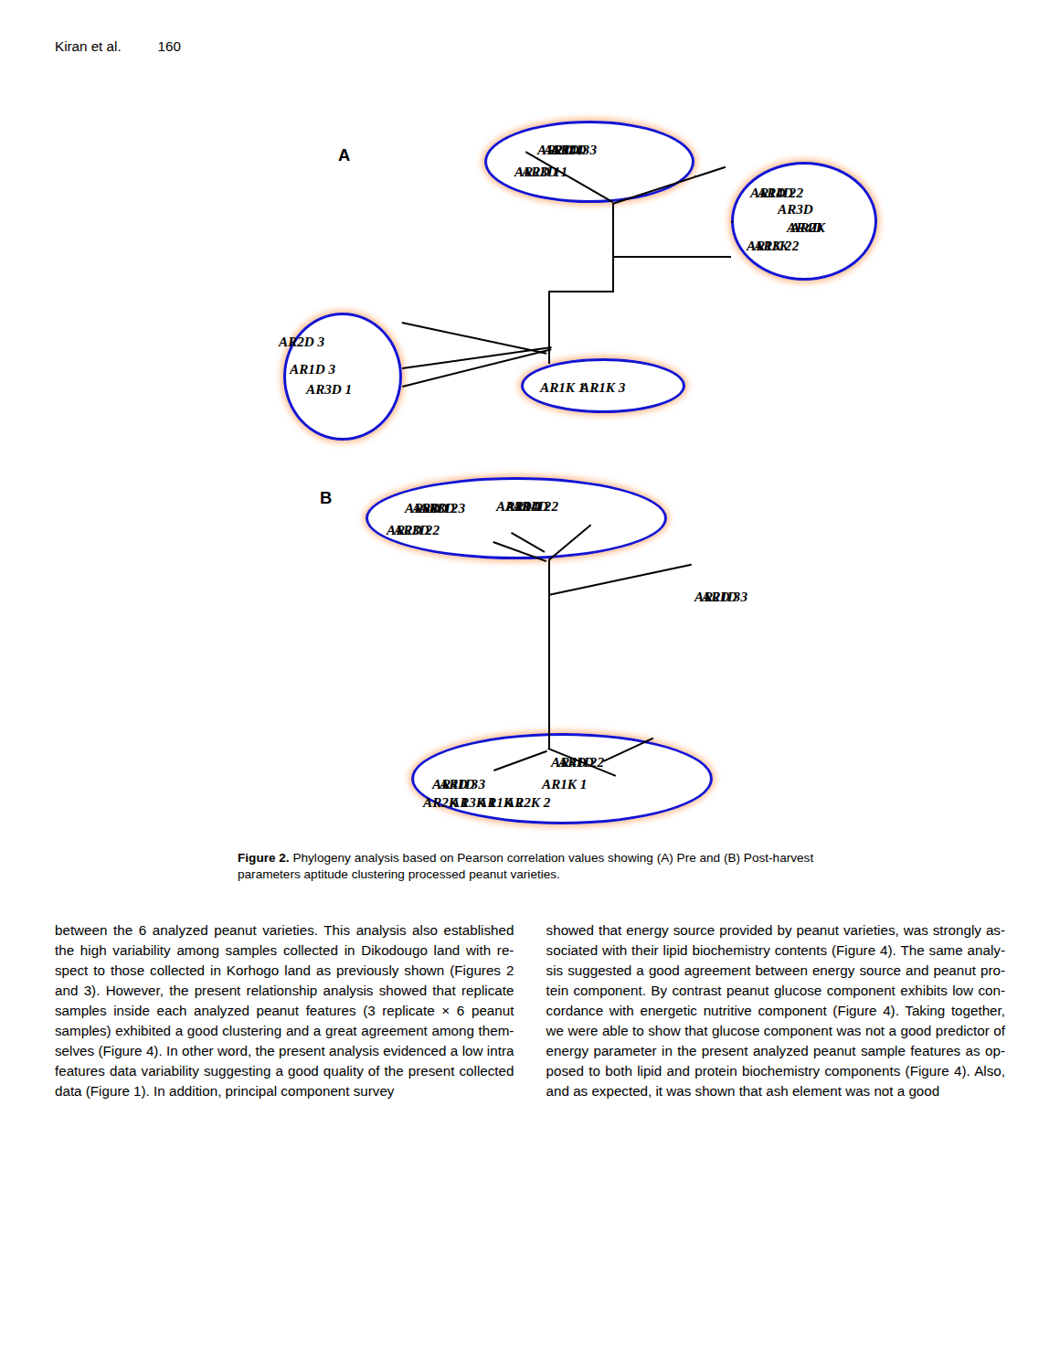Kiran et al. 160
A B
AR2D 4 AR3D 3 AR4D 3 AR2D 1 AR3D 1
AR1D 2 AR4D 2 AR3D AR4D AR2K AR1K 2 AR3K 2
AR2D 3 AR1D 3 AR3D 1
AR1K 1 AR1K 3
AR3D 1 AR3D 2 AR3D 3 AR2D 1 AR1D 2 AR4D 2 AR2D 2 AR3D 2
AR2D 3 AR1D 3
AR4D 2 AR1D 2 AR1K 1 AR4D 3 AR1D 3 AR2K 1 AR3K 1 AR1K 2 AR2K 2
Figure 2. Phylogeny analysis based on Pearson correlation values showing (A) Pre and (B) Post-harvest parameters aptitude clustering processed peanut varieties.
between the 6 analyzed peanut varieties. This analysis also established the high variability among samples collected in Dikodougo land with respect to those collected in Korhogo land as previously shown (Figures 2 and 3). However, the present relationship analysis showed that replicate samples inside each analyzed peanut features (3 replicate × 6 peanut samples) exhibited a good clustering and a great agreement among themselves (Figure 4). In other word, the present analysis evidenced a low intra features data variability suggesting a good quality of the present collected data (Figure 1). In addition, principal component survey
showed that energy source provided by peanut varieties, was strongly associated with their lipid biochemistry contents (Figure 4). The same analysis suggested a good agreement between energy source and peanut protein component. By contrast peanut glucose component exhibits low concordance with energetic nutritive component (Figure 4). Taking together, we were able to show that glucose component was not a good predictor of energy parameter in the present analyzed peanut sample features as opposed to both lipid and protein biochemistry components (Figure 4). Also, and as expected, it was shown that ash element was not a good